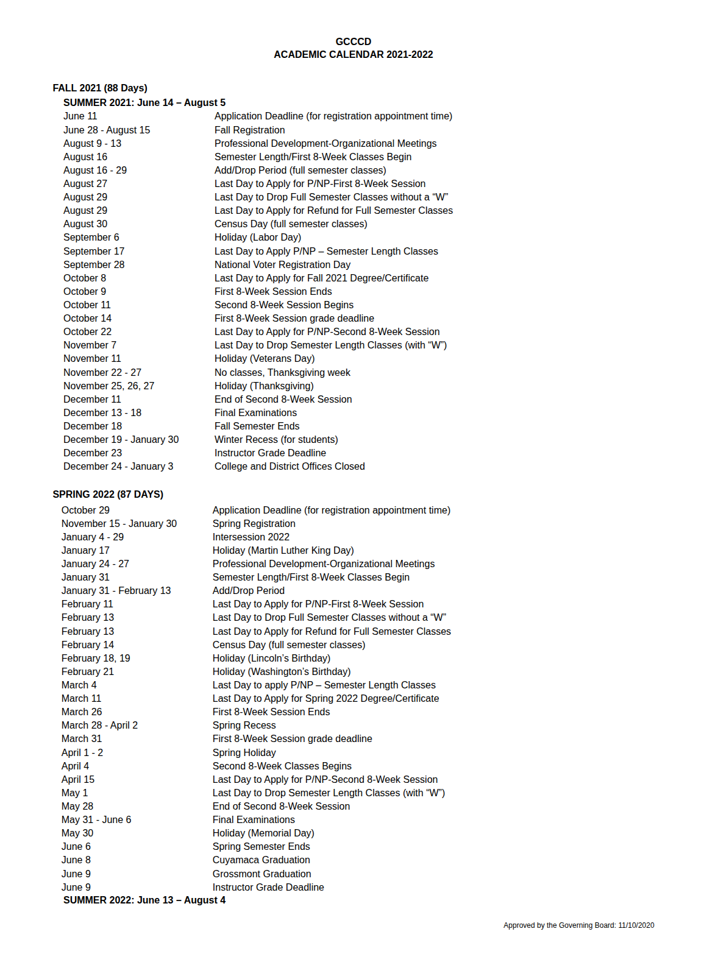GCCCD
ACADEMIC CALENDAR 2021-2022
FALL 2021 (88 Days)
SUMMER 2021: June 14 – August 5
| June 11 | Application Deadline (for registration appointment time) |
| June 28 - August 15 | Fall Registration |
| August 9 - 13 | Professional Development-Organizational Meetings |
| August 16 | Semester Length/First 8-Week Classes Begin |
| August 16 - 29 | Add/Drop Period (full semester classes) |
| August 27 | Last Day to Apply for P/NP-First 8-Week Session |
| August 29 | Last Day to Drop Full Semester Classes without a “W” |
| August 29 | Last Day to Apply for Refund for Full Semester Classes |
| August 30 | Census Day (full semester classes) |
| September 6 | Holiday (Labor Day) |
| September 17 | Last Day to Apply P/NP – Semester Length Classes |
| September 28 | National Voter Registration Day |
| October 8 | Last Day to Apply for Fall 2021 Degree/Certificate |
| October 9 | First 8-Week Session Ends |
| October 11 | Second 8-Week Session Begins |
| October 14 | First 8-Week Session grade deadline |
| October 22 | Last Day to Apply for P/NP-Second 8-Week Session |
| November 7 | Last Day to Drop Semester Length Classes (with “W”) |
| November 11 | Holiday (Veterans Day) |
| November 22 - 27 | No classes, Thanksgiving week |
| November 25, 26, 27 | Holiday (Thanksgiving) |
| December 11 | End of Second 8-Week Session |
| December 13 - 18 | Final Examinations |
| December 18 | Fall Semester Ends |
| December 19 - January 30 | Winter Recess (for students) |
| December 23 | Instructor Grade Deadline |
| December 24 - January 3 | College and District Offices Closed |
SPRING 2022 (87 DAYS)
| October 29 | Application Deadline (for registration appointment time) |
| November 15 - January 30 | Spring Registration |
| January 4 - 29 | Intersession 2022 |
| January 17 | Holiday (Martin Luther King Day) |
| January 24 - 27 | Professional Development-Organizational Meetings |
| January 31 | Semester Length/First 8-Week Classes Begin |
| January 31 - February 13 | Add/Drop Period |
| February 11 | Last Day to Apply for P/NP-First 8-Week Session |
| February 13 | Last Day to Drop Full Semester Classes without a “W” |
| February 13 | Last Day to Apply for Refund for Full Semester Classes |
| February 14 | Census Day (full semester classes) |
| February 18, 19 | Holiday (Lincoln’s Birthday) |
| February 21 | Holiday (Washington’s Birthday) |
| March 4 | Last Day to apply P/NP – Semester Length Classes |
| March 11 | Last Day to Apply for Spring 2022 Degree/Certificate |
| March 26 | First 8-Week Session Ends |
| March 28 - April 2 | Spring Recess |
| March 31 | First 8-Week Session grade deadline |
| April 1 - 2 | Spring Holiday |
| April 4 | Second 8-Week Classes Begins |
| April 15 | Last Day to Apply for P/NP-Second 8-Week Session |
| May 1 | Last Day to Drop Semester Length Classes (with “W”) |
| May 28 | End of Second 8-Week Session |
| May 31 - June 6 | Final Examinations |
| May 30 | Holiday (Memorial Day) |
| June 6 | Spring Semester Ends |
| June 8 | Cuyamaca Graduation |
| June 9 | Grossmont Graduation |
| June 9 | Instructor Grade Deadline |
SUMMER 2022: June 13 – August 4
Approved by the Governing Board: 11/10/2020